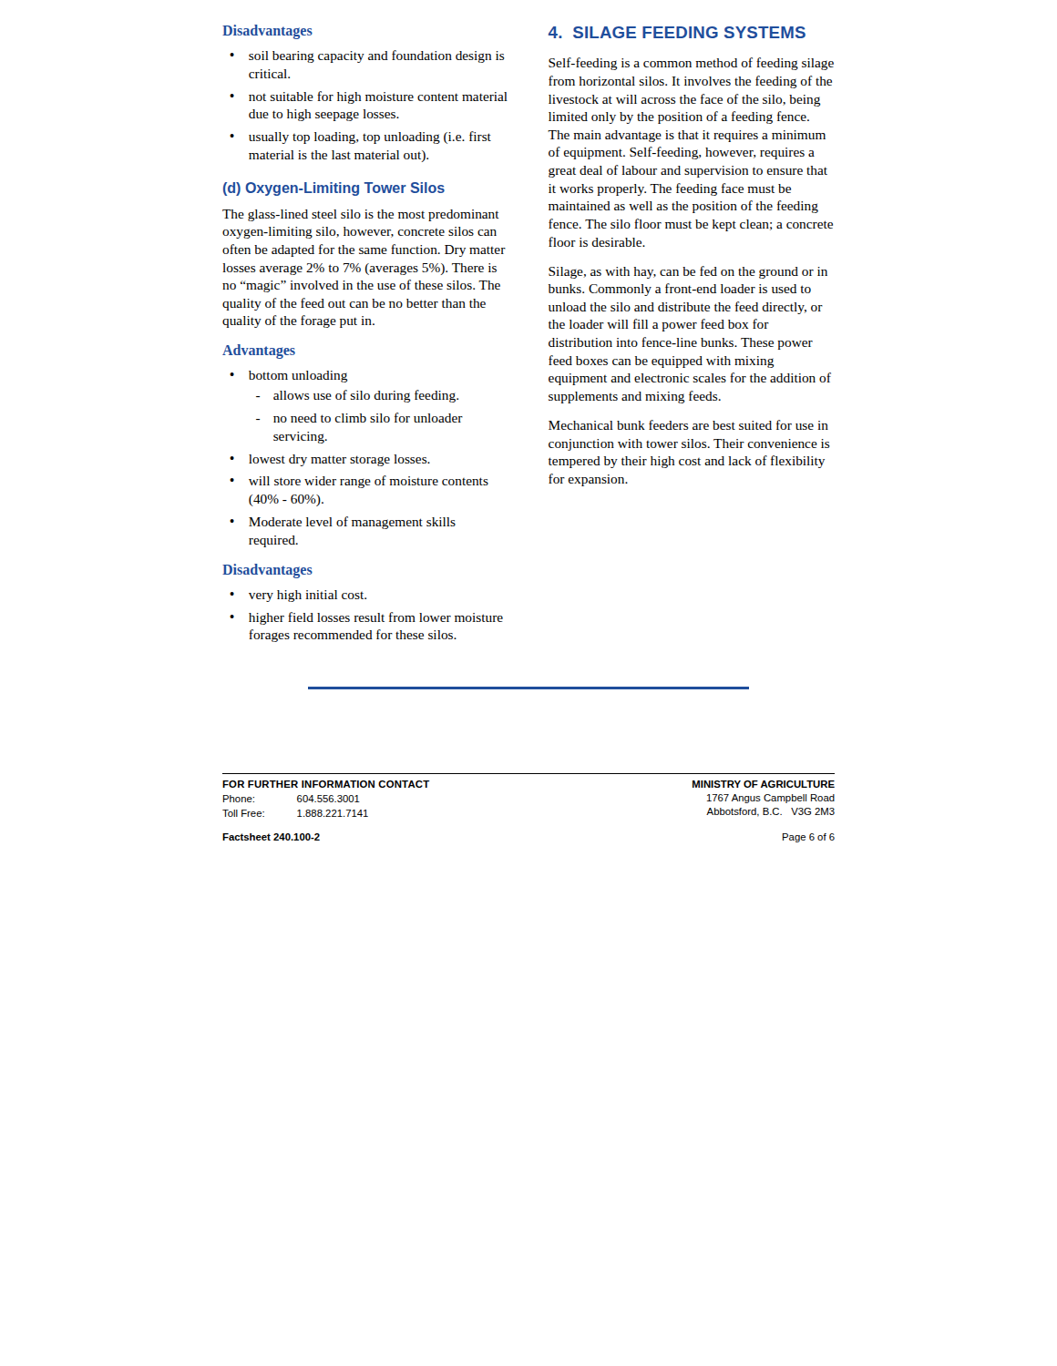Disadvantages
soil bearing capacity and foundation design is critical.
not suitable for high moisture content material due to high seepage losses.
usually top loading, top unloading (i.e. first material is the last material out).
(d) Oxygen-Limiting Tower Silos
The glass-lined steel silo is the most predominant oxygen-limiting silo, however, concrete silos can often be adapted for the same function. Dry matter losses average 2% to 7% (averages 5%). There is no “magic” involved in the use of these silos. The quality of the feed out can be no better than the quality of the forage put in.
Advantages
bottom unloading
allows use of silo during feeding.
no need to climb silo for unloader servicing.
lowest dry matter storage losses.
will store wider range of moisture contents (40% - 60%).
Moderate level of management skills required.
Disadvantages
very high initial cost.
higher field losses result from lower moisture forages recommended for these silos.
4. SILAGE FEEDING SYSTEMS
Self-feeding is a common method of feeding silage from horizontal silos. It involves the feeding of the livestock at will across the face of the silo, being limited only by the position of a feeding fence. The main advantage is that it requires a minimum of equipment. Self-feeding, however, requires a great deal of labour and supervision to ensure that it works properly. The feeding face must be maintained as well as the position of the feeding fence. The silo floor must be kept clean; a concrete floor is desirable.
Silage, as with hay, can be fed on the ground or in bunks. Commonly a front-end loader is used to unload the silo and distribute the feed directly, or the loader will fill a power feed box for distribution into fence-line bunks. These power feed boxes can be equipped with mixing equipment and electronic scales for the addition of supplements and mixing feeds.
Mechanical bunk feeders are best suited for use in conjunction with tower silos. Their convenience is tempered by their high cost and lack of flexibility for expansion.
| FOR FURTHER INFORMATION CONTACT | MINISTRY OF AGRICULTURE |
| / Phone: / 604.556.3001 / / Toll Free: / 1.888.221.7141 / | 1767 Angus Campbell Road Abbotsford, B.C. V3G 2M3 |
Factsheet 240.100-2 Page 6 of 6